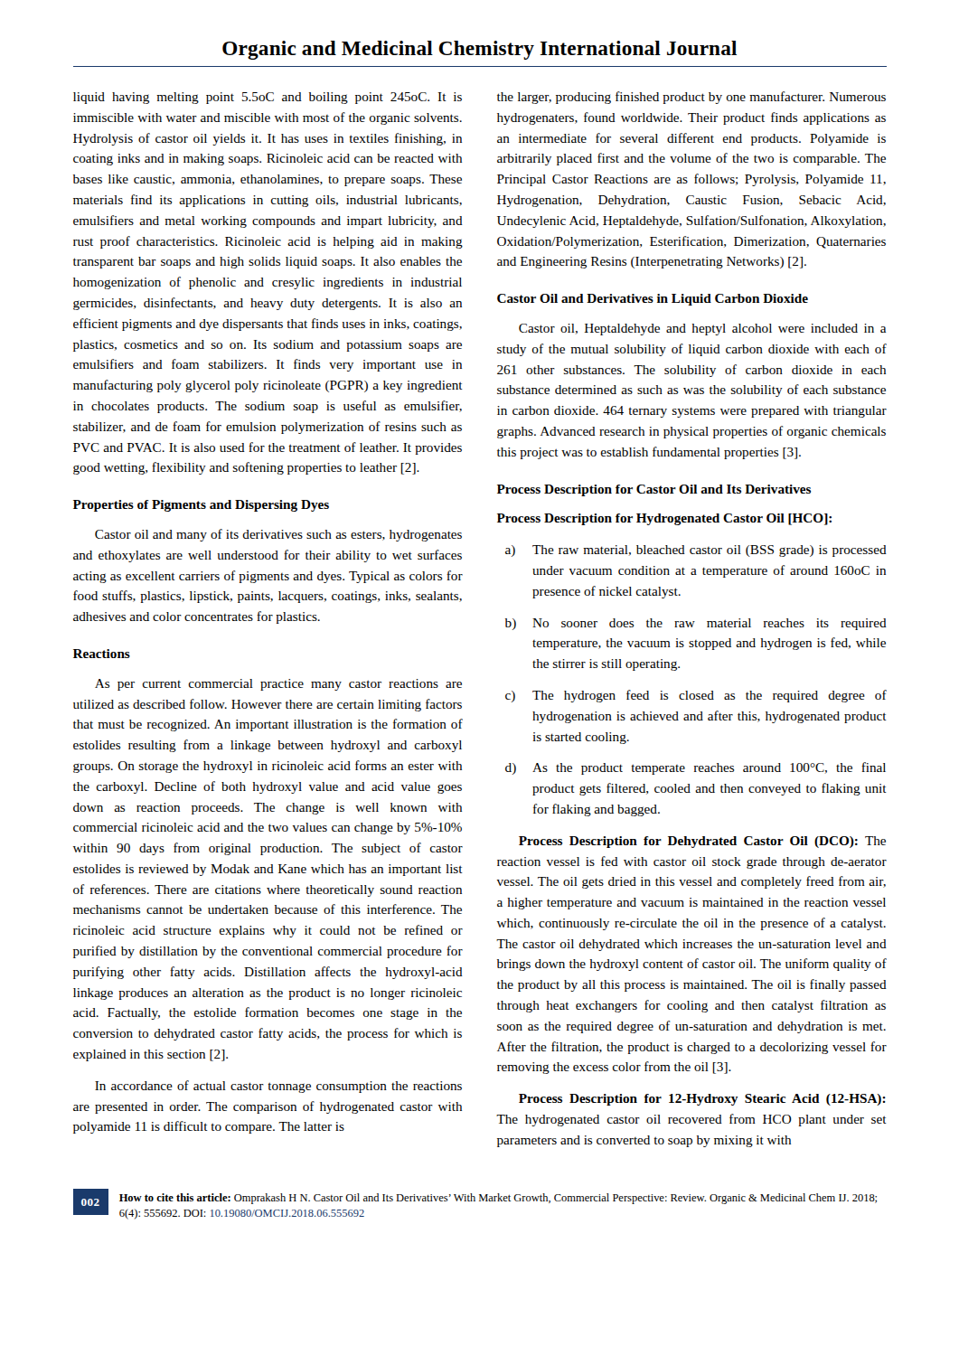Organic and Medicinal Chemistry International Journal
liquid having melting point 5.5oC and boiling point 245oC. It is immiscible with water and miscible with most of the organic solvents. Hydrolysis of castor oil yields it. It has uses in textiles finishing, in coating inks and in making soaps. Ricinoleic acid can be reacted with bases like caustic, ammonia, ethanolamines, to prepare soaps. These materials find its applications in cutting oils, industrial lubricants, emulsifiers and metal working compounds and impart lubricity, and rust proof characteristics. Ricinoleic acid is helping aid in making transparent bar soaps and high solids liquid soaps. It also enables the homogenization of phenolic and cresylic ingredients in industrial germicides, disinfectants, and heavy duty detergents. It is also an efficient pigments and dye dispersants that finds uses in inks, coatings, plastics, cosmetics and so on. Its sodium and potassium soaps are emulsifiers and foam stabilizers. It finds very important use in manufacturing poly glycerol poly ricinoleate (PGPR) a key ingredient in chocolates products. The sodium soap is useful as emulsifier, stabilizer, and de foam for emulsion polymerization of resins such as PVC and PVAC. It is also used for the treatment of leather. It provides good wetting, flexibility and softening properties to leather [2].
Properties of Pigments and Dispersing Dyes
Castor oil and many of its derivatives such as esters, hydrogenates and ethoxylates are well understood for their ability to wet surfaces acting as excellent carriers of pigments and dyes. Typical as colors for food stuffs, plastics, lipstick, paints, lacquers, coatings, inks, sealants, adhesives and color concentrates for plastics.
Reactions
As per current commercial practice many castor reactions are utilized as described follow. However there are certain limiting factors that must be recognized. An important illustration is the formation of estolides resulting from a linkage between hydroxyl and carboxyl groups. On storage the hydroxyl in ricinoleic acid forms an ester with the carboxyl. Decline of both hydroxyl value and acid value goes down as reaction proceeds. The change is well known with commercial ricinoleic acid and the two values can change by 5%-10% within 90 days from original production. The subject of castor estolides is reviewed by Modak and Kane which has an important list of references. There are citations where theoretically sound reaction mechanisms cannot be undertaken because of this interference. The ricinoleic acid structure explains why it could not be refined or purified by distillation by the conventional commercial procedure for purifying other fatty acids. Distillation affects the hydroxyl-acid linkage produces an alteration as the product is no longer ricinoleic acid. Factually, the estolide formation becomes one stage in the conversion to dehydrated castor fatty acids, the process for which is explained in this section [2].
In accordance of actual castor tonnage consumption the reactions are presented in order. The comparison of hydrogenated castor with polyamide 11 is difficult to compare. The latter is
the larger, producing finished product by one manufacturer. Numerous hydrogenaters, found worldwide. Their product finds applications as an intermediate for several different end products. Polyamide is arbitrarily placed first and the volume of the two is comparable. The Principal Castor Reactions are as follows; Pyrolysis, Polyamide 11, Hydrogenation, Dehydration, Caustic Fusion, Sebacic Acid, Undecylenic Acid, Heptaldehyde, Sulfation/Sulfonation, Alkoxylation, Oxidation/Polymerization, Esterification, Dimerization, Quaternaries and Engineering Resins (Interpenetrating Networks) [2].
Castor Oil and Derivatives in Liquid Carbon Dioxide
Castor oil, Heptaldehyde and heptyl alcohol were included in a study of the mutual solubility of liquid carbon dioxide with each of 261 other substances. The solubility of carbon dioxide in each substance determined as such as was the solubility of each substance in carbon dioxide. 464 ternary systems were prepared with triangular graphs. Advanced research in physical properties of organic chemicals this project was to establish fundamental properties [3].
Process Description for Castor Oil and Its Derivatives
Process Description for Hydrogenated Castor Oil [HCO]:
a) The raw material, bleached castor oil (BSS grade) is processed under vacuum condition at a temperature of around 160oC in presence of nickel catalyst.
b) No sooner does the raw material reaches its required temperature, the vacuum is stopped and hydrogen is fed, while the stirrer is still operating.
c) The hydrogen feed is closed as the required degree of hydrogenation is achieved and after this, hydrogenated product is started cooling.
d) As the product temperate reaches around 100°C, the final product gets filtered, cooled and then conveyed to flaking unit for flaking and bagged.
Process Description for Dehydrated Castor Oil (DCO): The reaction vessel is fed with castor oil stock grade through de-aerator vessel. The oil gets dried in this vessel and completely freed from air, a higher temperature and vacuum is maintained in the reaction vessel which, continuously re-circulate the oil in the presence of a catalyst. The castor oil dehydrated which increases the un-saturation level and brings down the hydroxyl content of castor oil. The uniform quality of the product by all this process is maintained. The oil is finally passed through heat exchangers for cooling and then catalyst filtration as soon as the required degree of un-saturation and dehydration is met. After the filtration, the product is charged to a decolorizing vessel for removing the excess color from the oil [3].
Process Description for 12-Hydroxy Stearic Acid (12-HSA): The hydrogenated castor oil recovered from HCO plant under set parameters and is converted to soap by mixing it with
002
How to cite this article: Omprakash H N. Castor Oil and Its Derivatives’ With Market Growth, Commercial Perspective: Review. Organic & Medicinal Chem IJ. 2018; 6(4): 555692. DOI: 10.19080/OMCIJ.2018.06.555692